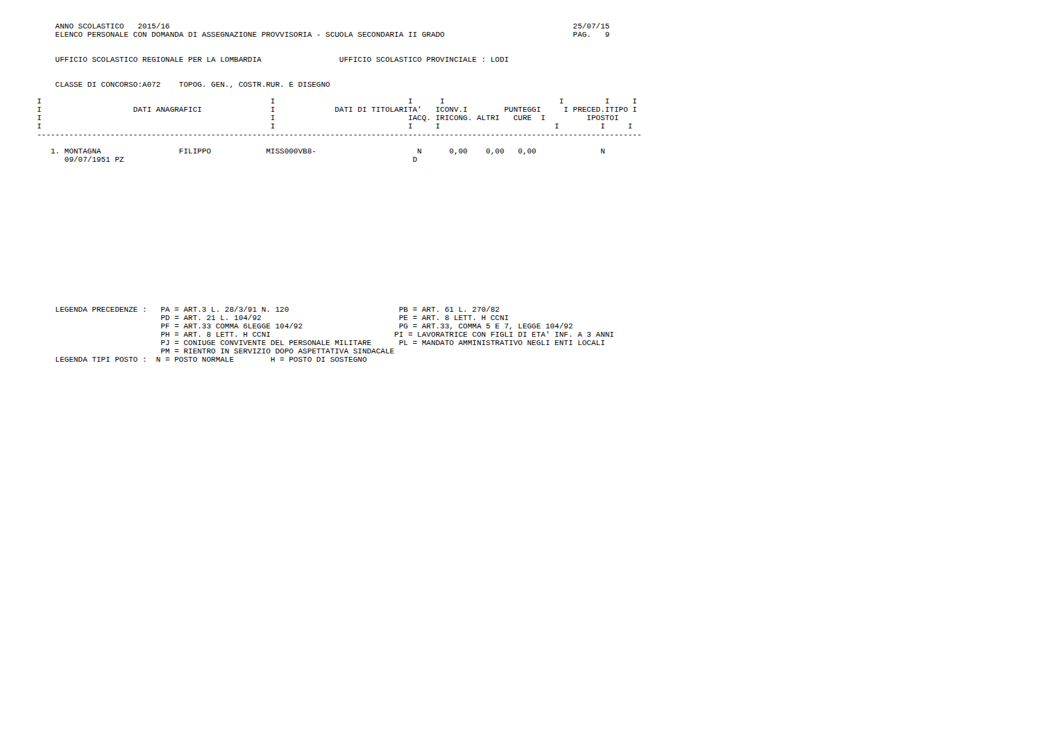ANNO SCOLASTICO   2015/16                                                                                        25/07/15
      ELENCO PERSONALE CON DOMANDA DI ASSEGNAZIONE PROVVISORIA - SCUOLA SECONDARIA II GRADO                            PAG.   9


      UFFICIO SCOLASTICO REGIONALE PER LA LOMBARDIA                 UFFICIO SCOLASTICO PROVINCIALE : LODI


      CLASSE DI CONCORSO:A072    TOPOG. GEN., COSTR.RUR. E DISEGNO

  I                                                  I                             I      I                         I         I     I
  I                    DATI ANAGRAFICI               I             DATI DI TITOLARITA'   ICONV.I        PUNTEGGI     I PRECED.ITIPO I
  I                                                  I                             IACQ. IRICONG. ALTRI   CURE  I         IPOSTOI
  I                                                  I                             I     I                         I         I     I
  ------------------------------------------------------------------------------------------------------------------------------------

     1. MONTAGNA                 FILIPPO            MISS000VB8-                      N      0,00    0,00   0,00              N
        09/07/1951 PZ                                                               D
      LEGENDA PRECEDENZE :   PA = ART.3 L. 28/3/91 N. 120                        PB = ART. 61 L. 270/82
                             PD = ART. 21 L. 104/92                              PE = ART. 8 LETT. H CCNI
                             PF = ART.33 COMMA 6LEGGE 104/92                     PG = ART.33, COMMA 5 E 7, LEGGE 104/92
                             PH = ART. 8 LETT. H CCNI                           PI = LAVORATRICE CON FIGLI DI ETA' INF. A 3 ANNI
                             PJ = CONIUGE CONVIVENTE DEL PERSONALE MILITARE      PL = MANDATO AMMINISTRATIVO NEGLI ENTI LOCALI
                             PM = RIENTRO IN SERVIZIO DOPO ASPETTATIVA SINDACALE
      LEGENDA TIPI POSTO :  N = POSTO NORMALE        H = POSTO DI SOSTEGNO